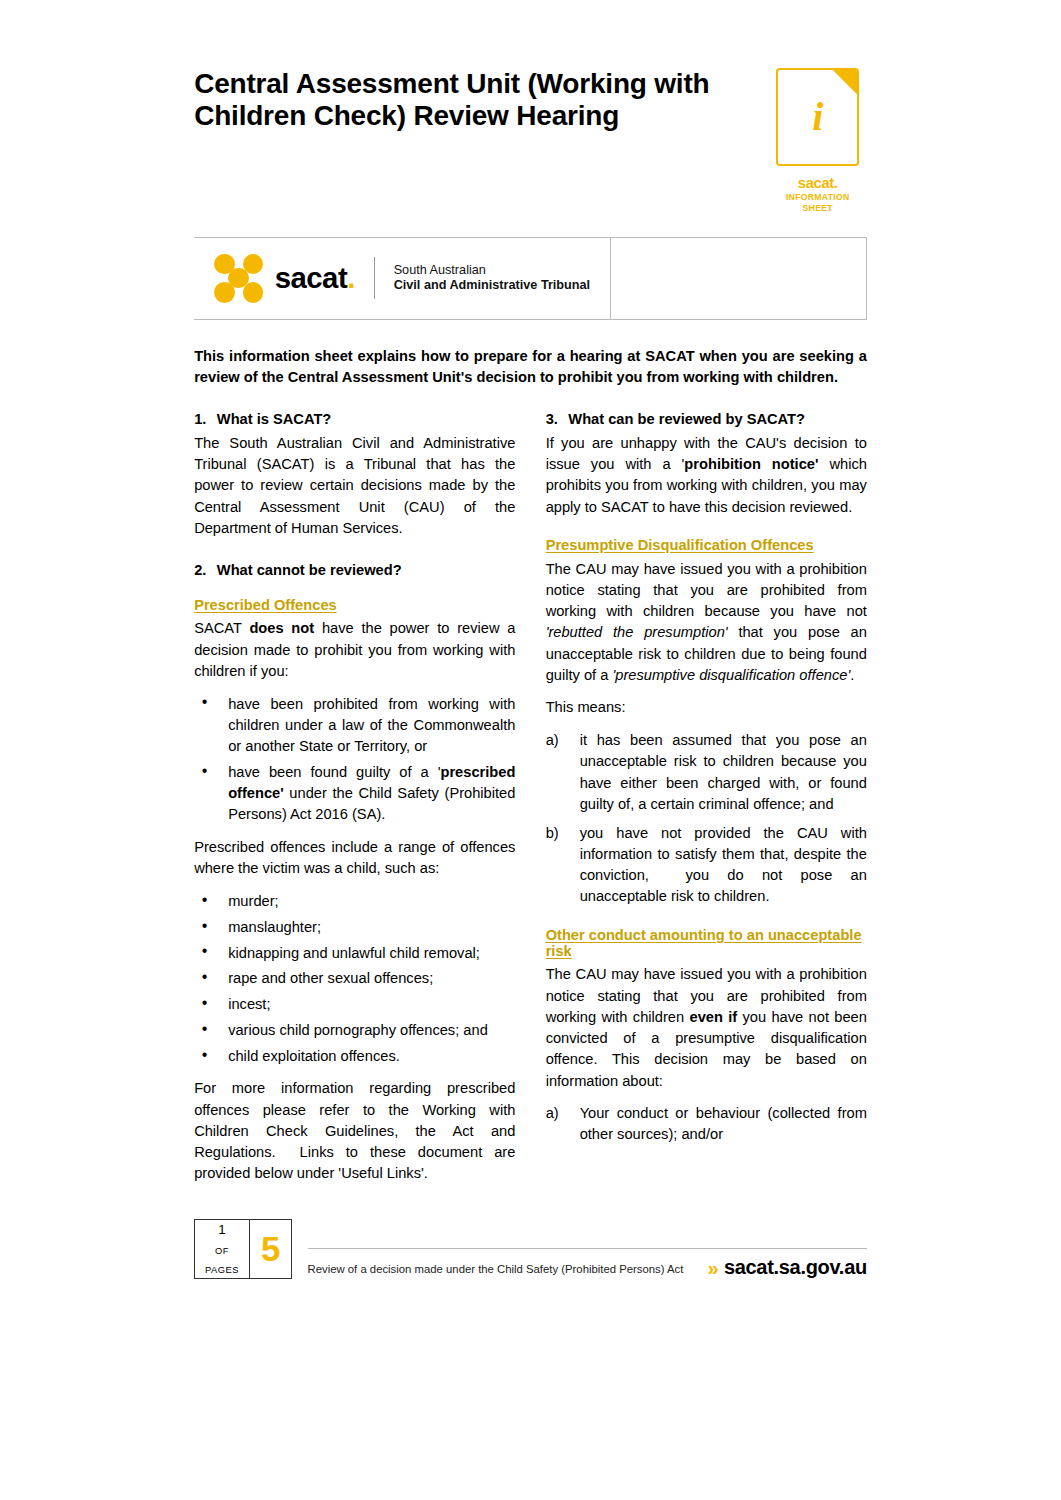Central Assessment Unit (Working with Children Check) Review Hearing
i
sacat. INFORMATION
SHEET
sacat.
South Australian Civil and Administrative Tribunal
This information sheet explains how to prepare for a hearing at SACAT when you are seeking a review of the Central Assessment Unit's decision to prohibit you from working with children.
1. What is SACAT?
The South Australian Civil and Administrative Tribunal (SACAT) is a Tribunal that has the power to review certain decisions made by the Central Assessment Unit (CAU) of the Department of Human Services.
2. What cannot be reviewed?
Prescribed Offences
SACAT does not have the power to review a decision made to prohibit you from working with children if you:
have been prohibited from working with children under a law of the Commonwealth or another State or Territory, or
have been found guilty of a 'prescribed offence' under the Child Safety (Prohibited Persons) Act 2016 (SA).
Prescribed offences include a range of offences where the victim was a child, such as:
murder;
manslaughter;
kidnapping and unlawful child removal;
rape and other sexual offences;
incest;
various child pornography offences; and
child exploitation offences.
For more information regarding prescribed offences please refer to the Working with Children Check Guidelines, the Act and Regulations. Links to these document are provided below under 'Useful Links'.
3. What can be reviewed by SACAT?
If you are unhappy with the CAU's decision to issue you with a 'prohibition notice' which prohibits you from working with children, you may apply to SACAT to have this decision reviewed.
Presumptive Disqualification Offences
The CAU may have issued you with a prohibition notice stating that you are prohibited from working with children because you have not 'rebutted the presumption' that you pose an unacceptable risk to children due to being found guilty of a 'presumptive disqualification offence'.
This means:
it has been assumed that you pose an unacceptable risk to children because you have either been charged with, or found guilty of, a certain criminal offence; and
you have not provided the CAU with information to satisfy them that, despite the conviction, you do not pose an unacceptable risk to children.
Other conduct amounting to an unacceptable risk
The CAU may have issued you with a prohibition notice stating that you are prohibited from working with children even if you have not been convicted of a presumptive disqualification offence. This decision may be based on information about:
Your conduct or behaviour (collected from other sources); and/or
1
OF
PAGES
5
Review of a decision made under the Child Safety (Prohibited Persons) Act
»sacat.sa.gov.au